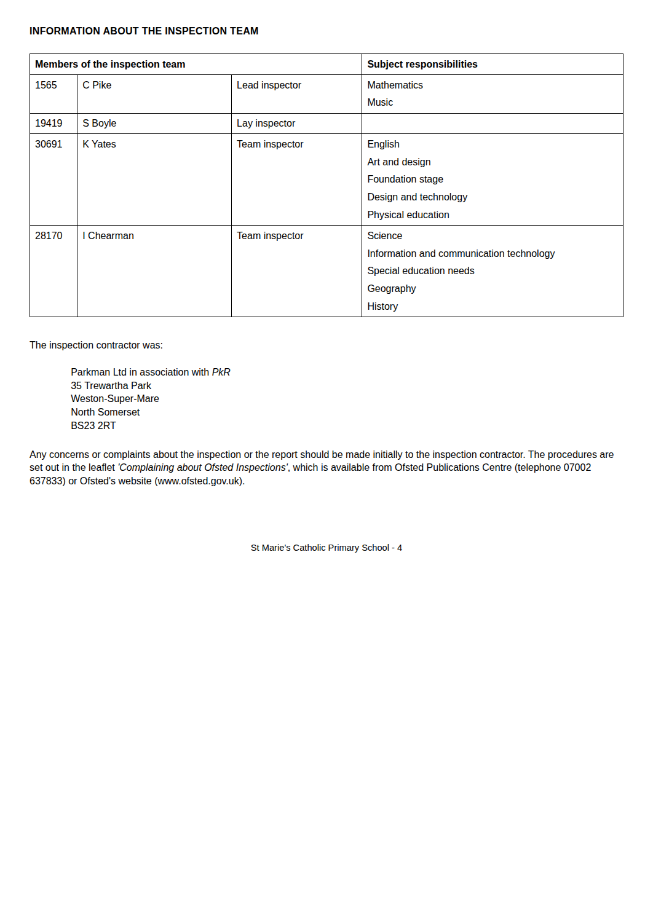INFORMATION ABOUT THE INSPECTION TEAM
| Members of the inspection team | Subject responsibilities |
| --- | --- |
| 1565 | C Pike | Lead inspector | Mathematics Music |
| 19419 | S Boyle | Lay inspector | |
| 30691 | K Yates | Team inspector | English Art and design Foundation stage Design and technology Physical education |
| 28170 | I Chearman | Team inspector | Science Information and communication technology Special education needs Geography History |
The inspection contractor was:
Parkman Ltd in association with PkR
35 Trewartha Park
Weston-Super-Mare
North Somerset
BS23 2RT
Any concerns or complaints about the inspection or the report should be made initially to the inspection contractor. The procedures are set out in the leaflet 'Complaining about Ofsted Inspections', which is available from Ofsted Publications Centre (telephone 07002 637833) or Ofsted's website (www.ofsted.gov.uk).
St Marie's Catholic Primary School - 4